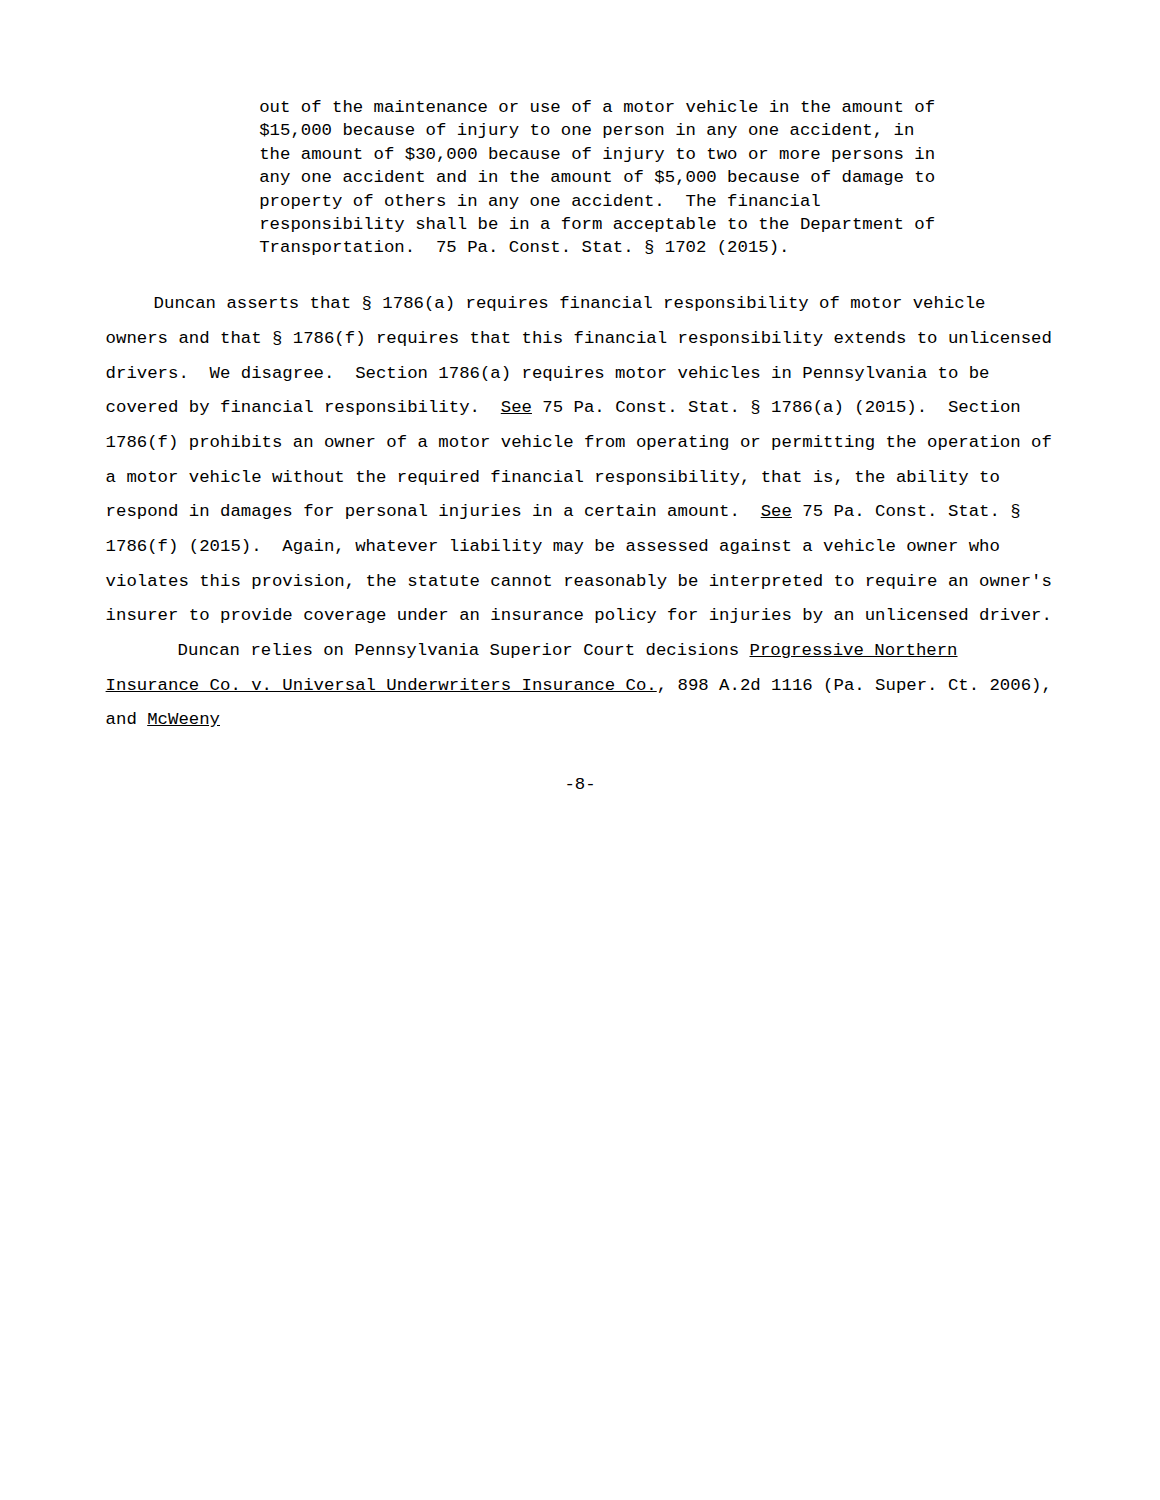out of the maintenance or use of a motor vehicle in the amount of $15,000 because of injury to one person in any one accident, in the amount of $30,000 because of injury to two or more persons in any one accident and in the amount of $5,000 because of damage to property of others in any one accident. The financial responsibility shall be in a form acceptable to the Department of Transportation. 75 Pa. Const. Stat. § 1702 (2015).
Duncan asserts that § 1786(a) requires financial responsibility of motor vehicle owners and that § 1786(f) requires that this financial responsibility extends to unlicensed drivers. We disagree. Section 1786(a) requires motor vehicles in Pennsylvania to be covered by financial responsibility. See 75 Pa. Const. Stat. § 1786(a) (2015). Section 1786(f) prohibits an owner of a motor vehicle from operating or permitting the operation of a motor vehicle without the required financial responsibility, that is, the ability to respond in damages for personal injuries in a certain amount. See 75 Pa. Const. Stat. § 1786(f) (2015). Again, whatever liability may be assessed against a vehicle owner who violates this provision, the statute cannot reasonably be interpreted to require an owner's insurer to provide coverage under an insurance policy for injuries by an unlicensed driver.
Duncan relies on Pennsylvania Superior Court decisions Progressive Northern Insurance Co. v. Universal Underwriters Insurance Co., 898 A.2d 1116 (Pa. Super. Ct. 2006), and McWeeny
-8-